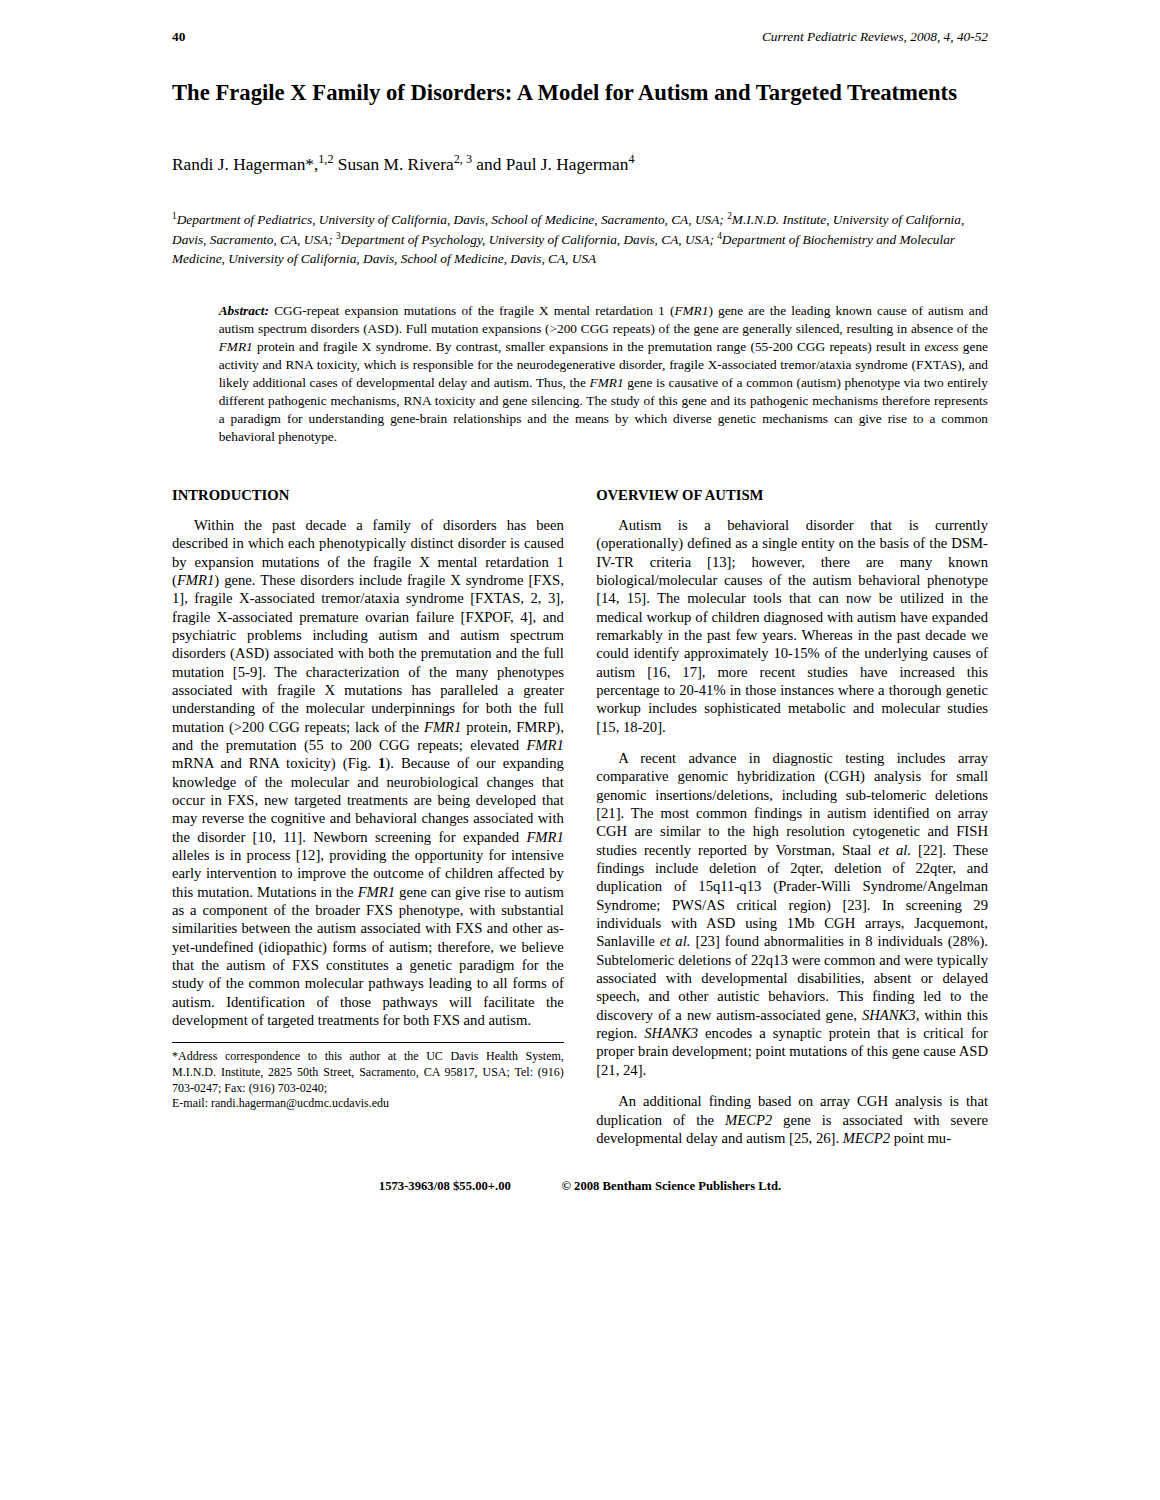40 Current Pediatric Reviews, 2008, 4, 40-52
The Fragile X Family of Disorders: A Model for Autism and Targeted Treatments
Randi J. Hagerman*,1,2 Susan M. Rivera2, 3 and Paul J. Hagerman4
1Department of Pediatrics, University of California, Davis, School of Medicine, Sacramento, CA, USA; 2M.I.N.D. Institute, University of California, Davis, Sacramento, CA, USA; 3Department of Psychology, University of California, Davis, CA, USA; 4Department of Biochemistry and Molecular Medicine, University of California, Davis, School of Medicine, Davis, CA, USA
Abstract: CGG-repeat expansion mutations of the fragile X mental retardation 1 (FMR1) gene are the leading known cause of autism and autism spectrum disorders (ASD). Full mutation expansions (>200 CGG repeats) of the gene are generally silenced, resulting in absence of the FMR1 protein and fragile X syndrome. By contrast, smaller expansions in the premutation range (55-200 CGG repeats) result in excess gene activity and RNA toxicity, which is responsible for the neurodegenerative disorder, fragile X-associated tremor/ataxia syndrome (FXTAS), and likely additional cases of developmental delay and autism. Thus, the FMR1 gene is causative of a common (autism) phenotype via two entirely different pathogenic mechanisms, RNA toxicity and gene silencing. The study of this gene and its pathogenic mechanisms therefore represents a paradigm for understanding gene-brain relationships and the means by which diverse genetic mechanisms can give rise to a common behavioral phenotype.
INTRODUCTION
Within the past decade a family of disorders has been described in which each phenotypically distinct disorder is caused by expansion mutations of the fragile X mental retardation 1 (FMR1) gene. These disorders include fragile X syndrome [FXS, 1], fragile X-associated tremor/ataxia syndrome [FXTAS, 2, 3], fragile X-associated premature ovarian failure [FXPOF, 4], and psychiatric problems including autism and autism spectrum disorders (ASD) associated with both the premutation and the full mutation [5-9]. The characterization of the many phenotypes associated with fragile X mutations has paralleled a greater understanding of the molecular underpinnings for both the full mutation (>200 CGG repeats; lack of the FMR1 protein, FMRP), and the premutation (55 to 200 CGG repeats; elevated FMR1 mRNA and RNA toxicity) (Fig. 1). Because of our expanding knowledge of the molecular and neurobiological changes that occur in FXS, new targeted treatments are being developed that may reverse the cognitive and behavioral changes associated with the disorder [10, 11]. Newborn screening for expanded FMR1 alleles is in process [12], providing the opportunity for intensive early intervention to improve the outcome of children affected by this mutation. Mutations in the FMR1 gene can give rise to autism as a component of the broader FXS phenotype, with substantial similarities between the autism associated with FXS and other as-yet-undefined (idiopathic) forms of autism; therefore, we believe that the autism of FXS constitutes a genetic paradigm for the study of the common molecular pathways leading to all forms of autism. Identification of those pathways will facilitate the development of targeted treatments for both FXS and autism.
*Address correspondence to this author at the UC Davis Health System, M.I.N.D. Institute, 2825 50th Street, Sacramento, CA 95817, USA; Tel: (916) 703-0247; Fax: (916) 703-0240;
E-mail: randi.hagerman@ucdmc.ucdavis.edu
OVERVIEW OF AUTISM
Autism is a behavioral disorder that is currently (operationally) defined as a single entity on the basis of the DSM-IV-TR criteria [13]; however, there are many known biological/molecular causes of the autism behavioral phenotype [14, 15]. The molecular tools that can now be utilized in the medical workup of children diagnosed with autism have expanded remarkably in the past few years. Whereas in the past decade we could identify approximately 10-15% of the underlying causes of autism [16, 17], more recent studies have increased this percentage to 20-41% in those instances where a thorough genetic workup includes sophisticated metabolic and molecular studies [15, 18-20].
A recent advance in diagnostic testing includes array comparative genomic hybridization (CGH) analysis for small genomic insertions/deletions, including sub-telomeric deletions [21]. The most common findings in autism identified on array CGH are similar to the high resolution cytogenetic and FISH studies recently reported by Vorstman, Staal et al. [22]. These findings include deletion of 2qter, deletion of 22qter, and duplication of 15q11-q13 (Prader-Willi Syndrome/Angelman Syndrome; PWS/AS critical region) [23]. In screening 29 individuals with ASD using 1Mb CGH arrays, Jacquemont, Sanlaville et al. [23] found abnormalities in 8 individuals (28%). Subtelomeric deletions of 22q13 were common and were typically associated with developmental disabilities, absent or delayed speech, and other autistic behaviors. This finding led to the discovery of a new autism-associated gene, SHANK3, within this region. SHANK3 encodes a synaptic protein that is critical for proper brain development; point mutations of this gene cause ASD [21, 24].
An additional finding based on array CGH analysis is that duplication of the MECP2 gene is associated with severe developmental delay and autism [25, 26]. MECP2 point mu-
1573-3963/08 $55.00+.00 © 2008 Bentham Science Publishers Ltd.